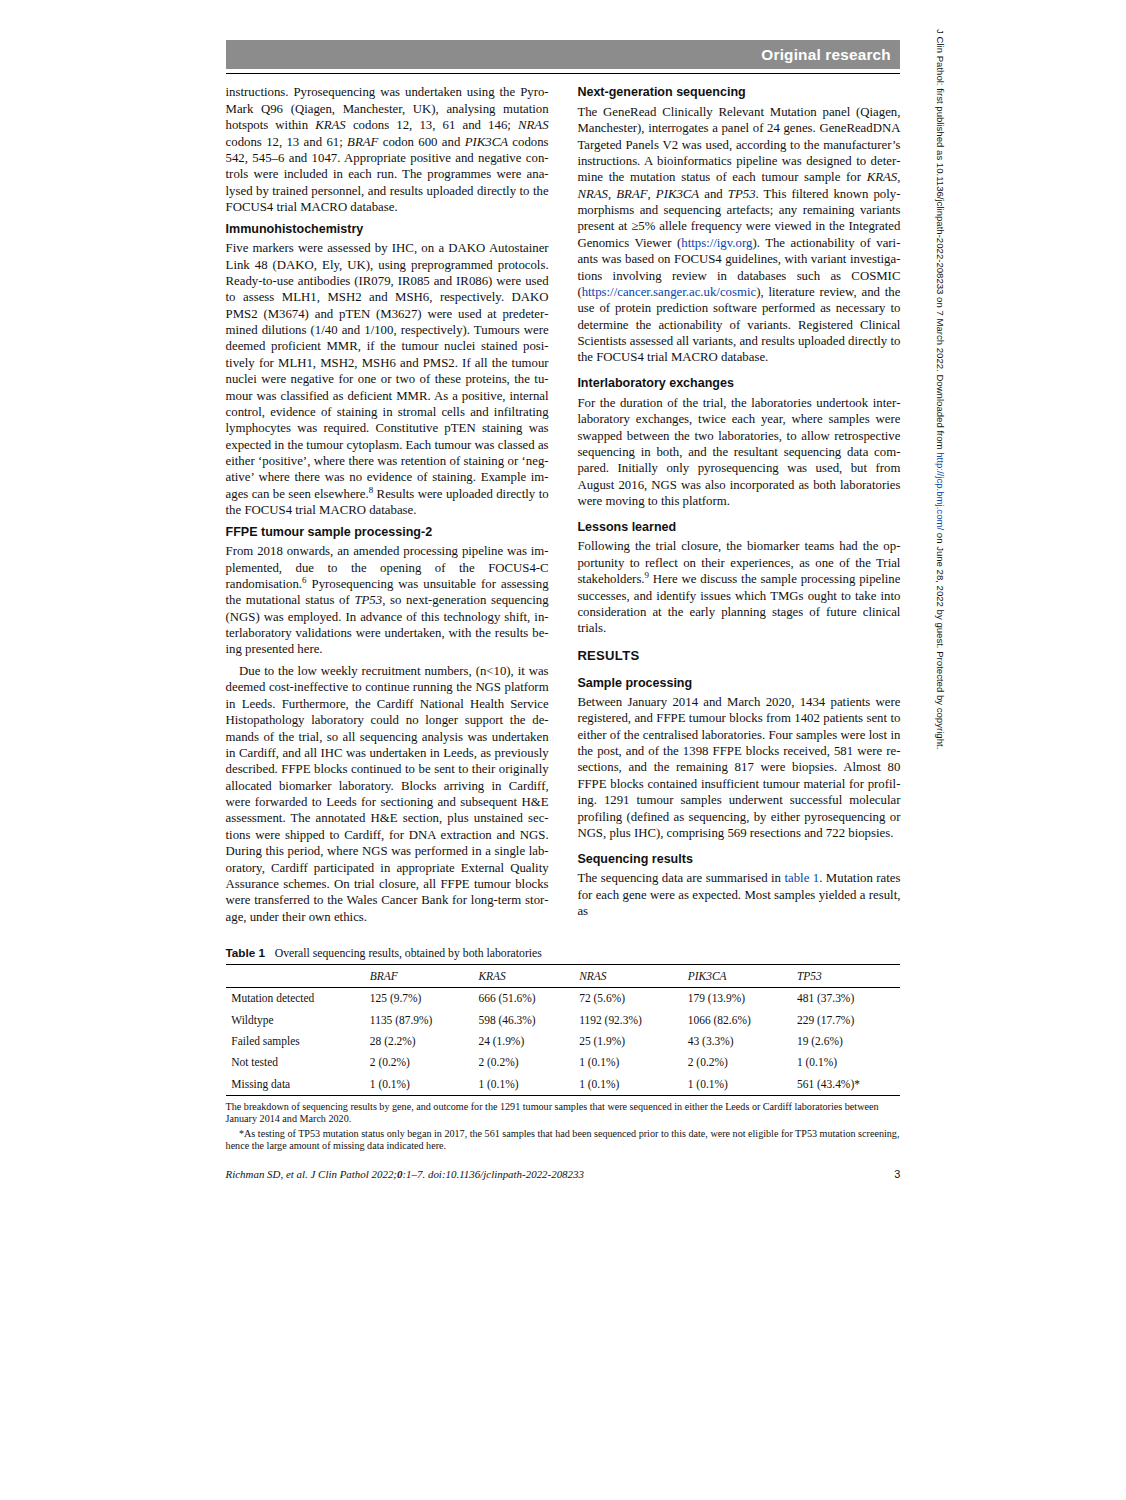Original research
J Clin Pathol: first published as 10.1136/jclinpath-2022-208233 on 7 March 2022. Downloaded from http://jcp.bmj.com/ on June 28, 2022 by guest. Protected by copyright.
instructions. Pyrosequencing was undertaken using the Pyro-Mark Q96 (Qiagen, Manchester, UK), analysing mutation hotspots within KRAS codons 12, 13, 61 and 146; NRAS codons 12, 13 and 61; BRAF codon 600 and PIK3CA codons 542, 545–6 and 1047. Appropriate positive and negative controls were included in each run. The programmes were analysed by trained personnel, and results uploaded directly to the FOCUS4 trial MACRO database.
Immunohistochemistry
Five markers were assessed by IHC, on a DAKO Autostainer Link 48 (DAKO, Ely, UK), using preprogrammed protocols. Ready-to-use antibodies (IR079, IR085 and IR086) were used to assess MLH1, MSH2 and MSH6, respectively. DAKO PMS2 (M3674) and pTEN (M3627) were used at predetermined dilutions (1/40 and 1/100, respectively). Tumours were deemed proficient MMR, if the tumour nuclei stained positively for MLH1, MSH2, MSH6 and PMS2. If all the tumour nuclei were negative for one or two of these proteins, the tumour was classified as deficient MMR. As a positive, internal control, evidence of staining in stromal cells and infiltrating lymphocytes was required. Constitutive pTEN staining was expected in the tumour cytoplasm. Each tumour was classed as either ‘positive’, where there was retention of staining or ‘negative’ where there was no evidence of staining. Example images can be seen elsewhere.8 Results were uploaded directly to the FOCUS4 trial MACRO database.
FFPE tumour sample processing-2
From 2018 onwards, an amended processing pipeline was implemented, due to the opening of the FOCUS4-C randomisation.6 Pyrosequencing was unsuitable for assessing the mutational status of TP53, so next-generation sequencing (NGS) was employed. In advance of this technology shift, interlaboratory validations were undertaken, with the results being presented here.
Due to the low weekly recruitment numbers, (n<10), it was deemed cost-ineffective to continue running the NGS platform in Leeds. Furthermore, the Cardiff National Health Service Histopathology laboratory could no longer support the demands of the trial, so all sequencing analysis was undertaken in Cardiff, and all IHC was undertaken in Leeds, as previously described. FFPE blocks continued to be sent to their originally allocated biomarker laboratory. Blocks arriving in Cardiff, were forwarded to Leeds for sectioning and subsequent H&E assessment. The annotated H&E section, plus unstained sections were shipped to Cardiff, for DNA extraction and NGS. During this period, where NGS was performed in a single laboratory, Cardiff participated in appropriate External Quality Assurance schemes. On trial closure, all FFPE tumour blocks were transferred to the Wales Cancer Bank for long-term storage, under their own ethics.
Next-generation sequencing
The GeneRead Clinically Relevant Mutation panel (Qiagen, Manchester), interrogates a panel of 24 genes. GeneReadDNA Targeted Panels V2 was used, according to the manufacturer’s instructions. A bioinformatics pipeline was designed to determine the mutation status of each tumour sample for KRAS, NRAS, BRAF, PIK3CA and TP53. This filtered known polymorphisms and sequencing artefacts; any remaining variants present at ≥5% allele frequency were viewed in the Integrated Genomics Viewer (https://igv.org). The actionability of variants was based on FOCUS4 guidelines, with variant investigations involving review in databases such as COSMIC (https://cancer.sanger.ac.uk/cosmic), literature review, and the use of protein prediction software performed as necessary to determine the actionability of variants. Registered Clinical Scientists assessed all variants, and results uploaded directly to the FOCUS4 trial MACRO database.
Interlaboratory exchanges
For the duration of the trial, the laboratories undertook interlaboratory exchanges, twice each year, where samples were swapped between the two laboratories, to allow retrospective sequencing in both, and the resultant sequencing data compared. Initially only pyrosequencing was used, but from August 2016, NGS was also incorporated as both laboratories were moving to this platform.
Lessons learned
Following the trial closure, the biomarker teams had the opportunity to reflect on their experiences, as one of the Trial stakeholders.9 Here we discuss the sample processing pipeline successes, and identify issues which TMGs ought to take into consideration at the early planning stages of future clinical trials.
RESULTS
Sample processing
Between January 2014 and March 2020, 1434 patients were registered, and FFPE tumour blocks from 1402 patients sent to either of the centralised laboratories. Four samples were lost in the post, and of the 1398 FFPE blocks received, 581 were resections, and the remaining 817 were biopsies. Almost 80 FFPE blocks contained insufficient tumour material for profiling. 1291 tumour samples underwent successful molecular profiling (defined as sequencing, by either pyrosequencing or NGS, plus IHC), comprising 569 resections and 722 biopsies.
Sequencing results
The sequencing data are summarised in table 1. Mutation rates for each gene were as expected. Most samples yielded a result, as
Table 1 Overall sequencing results, obtained by both laboratories
| | BRAF | KRAS | NRAS | PIK3CA | TP53 |
| --- | --- | --- | --- | --- | --- |
| Mutation detected | 125 (9.7%) | 666 (51.6%) | 72 (5.6%) | 179 (13.9%) | 481 (37.3%) |
| Wildtype | 1135 (87.9%) | 598 (46.3%) | 1192 (92.3%) | 1066 (82.6%) | 229 (17.7%) |
| Failed samples | 28 (2.2%) | 24 (1.9%) | 25 (1.9%) | 43 (3.3%) | 19 (2.6%) |
| Not tested | 2 (0.2%) | 2 (0.2%) | 1 (0.1%) | 2 (0.2%) | 1 (0.1%) |
| Missing data | 1 (0.1%) | 1 (0.1%) | 1 (0.1%) | 1 (0.1%) | 561 (43.4%)* |
The breakdown of sequencing results by gene, and outcome for the 1291 tumour samples that were sequenced in either the Leeds or Cardiff laboratories between January 2014 and March 2020.
*As testing of TP53 mutation status only began in 2017, the 561 samples that had been sequenced prior to this date, were not eligible for TP53 mutation screening, hence the large amount of missing data indicated here.
Richman SD, et al. J Clin Pathol 2022;0:1–7. doi:10.1136/jclinpath-2022-208233
3